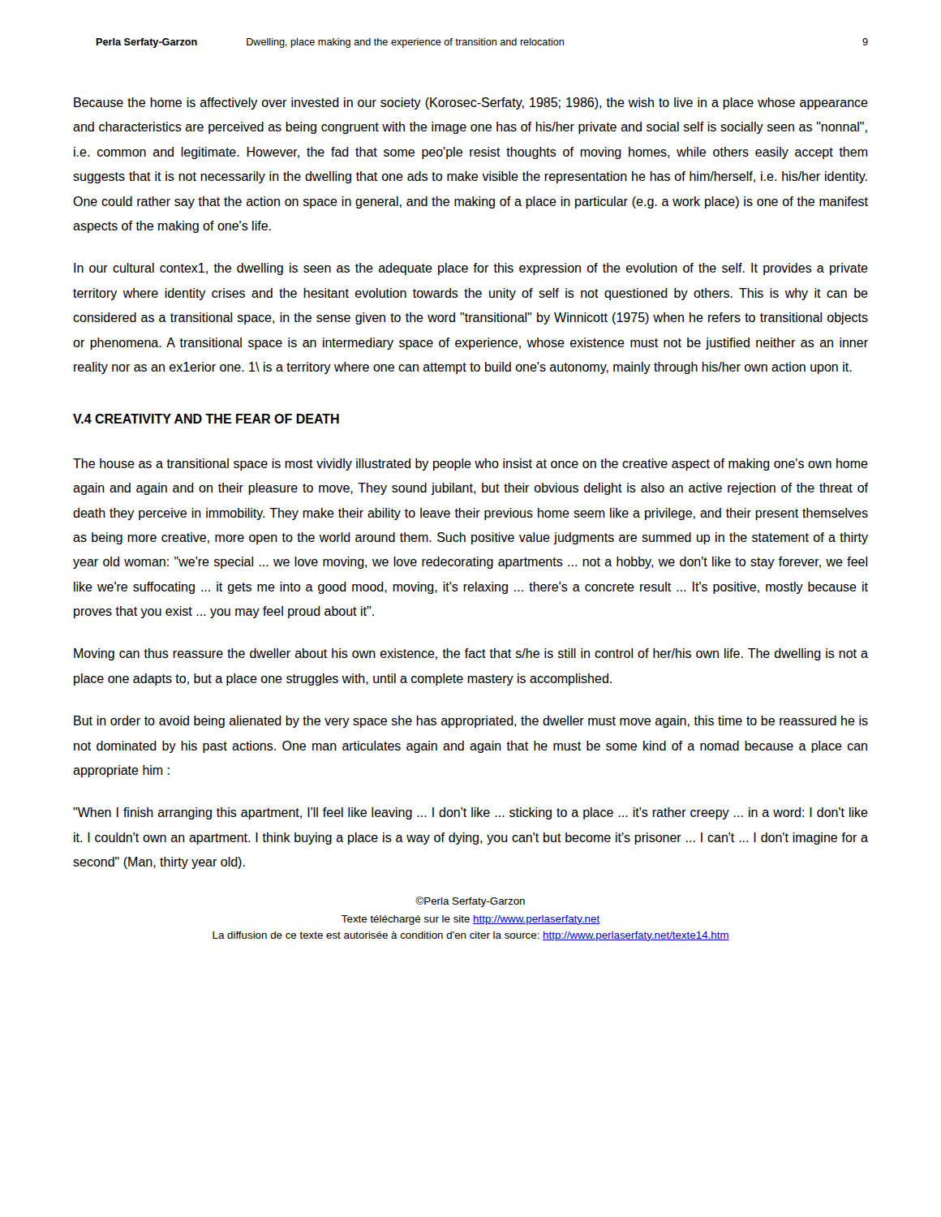Perla Serfaty-Garzon Dwelling, place making and the experience of transition and relocation 9
Because the home is affectively over invested in our society (Korosec-Serfaty, 1985; 1986), the wish to live in a place whose appearance and characteristics are perceived as being congruent with the image one has of his/her private and social self is socially seen as "nonnal", i.e. common and legitimate. However, the fad that some peo'ple resist thoughts of moving homes, while others easily accept them suggests that it is not necessarily in the dwelling that one ads to make visible the representation he has of him/herself, i.e. his/her identity. One could rather say that the action on space in general, and the making of a place in particular (e.g. a work place) is one of the manifest aspects of the making of one's life.
In our cultural contex1, the dwelling is seen as the adequate place for this expression of the evolution of the self. It provides a private territory where identity crises and the hesitant evolution towards the unity of self is not questioned by others. This is why it can be considered as a transitional space, in the sense given to the word "transitional" by Winnicott (1975) when he refers to transitional objects or phenomena. A transitional space is an intermediary space of experience, whose existence must not be justified neither as an inner reality nor as an ex1erior one. 1\ is a territory where one can attempt to build one's autonomy, mainly through his/her own action upon it.
V.4 CREATIVITY AND THE FEAR OF DEATH
The house as a transitional space is most vividly illustrated by people who insist at once on the creative aspect of making one's own home again and again and on their pleasure to move, They sound jubilant, but their obvious delight is also an active rejection of the threat of death they perceive in immobility. They make their ability to leave their previous home seem like a privilege, and their present themselves as being more creative, more open to the world around them. Such positive value judgments are summed up in the statement of a thirty year old woman: "we're special ... we love moving, we love redecorating apartments ... not a hobby, we don't like to stay forever, we feel like we're suffocating ... it gets me into a good mood, moving, it's relaxing ... there's a concrete result ... It's positive, mostly because it proves that you exist ... you may feel proud about it".
Moving can thus reassure the dweller about his own existence, the fact that s/he is still in control of her/his own life. The dwelling is not a place one adapts to, but a place one struggles with, until a complete mastery is accomplished.
But in order to avoid being alienated by the very space she has appropriated, the dweller must move again, this time to be reassured he is not dominated by his past actions. One man articulates again and again that he must be some kind of a nomad because a place can appropriate him :
"When I finish arranging this apartment, I'll feel like leaving ... I don't like ... sticking to a place ... it's rather creepy ... in a word: I don't like it. I couldn't own an apartment. I think buying a place is a way of dying, you can't but become it's prisoner ... I can't ... I don't imagine for a second" (Man, thirty year old).
©Perla Serfaty-Garzon
Texte téléchargé sur le site http://www.perlaserfaty.net
La diffusion de ce texte est autorisée à condition d'en citer la source: http://www.perlaserfaty.net/texte14.htm